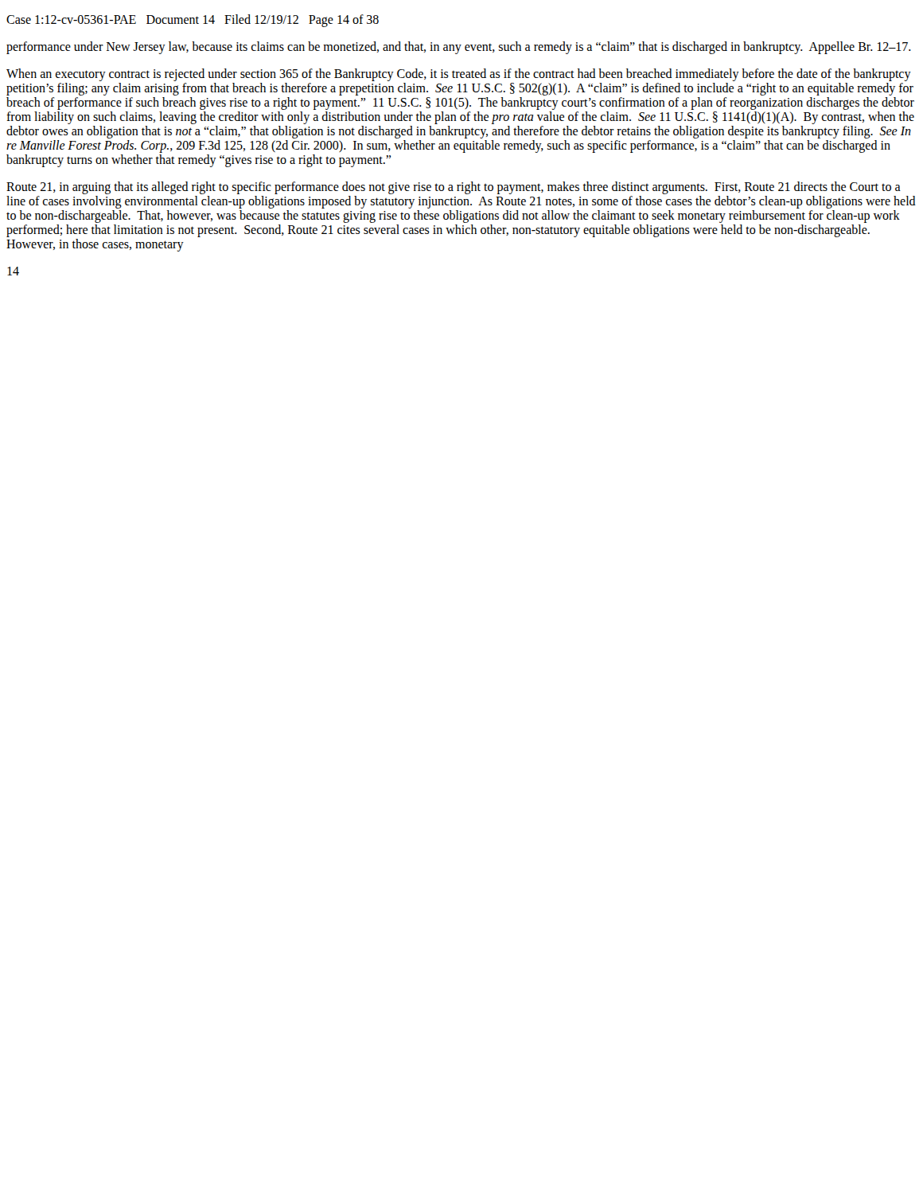Case 1:12-cv-05361-PAE Document 14 Filed 12/19/12 Page 14 of 38
performance under New Jersey law, because its claims can be monetized, and that, in any event, such a remedy is a “claim” that is discharged in bankruptcy. Appellee Br. 12–17.
When an executory contract is rejected under section 365 of the Bankruptcy Code, it is treated as if the contract had been breached immediately before the date of the bankruptcy petition’s filing; any claim arising from that breach is therefore a prepetition claim. See 11 U.S.C. § 502(g)(1). A “claim” is defined to include a “right to an equitable remedy for breach of performance if such breach gives rise to a right to payment.” 11 U.S.C. § 101(5). The bankruptcy court’s confirmation of a plan of reorganization discharges the debtor from liability on such claims, leaving the creditor with only a distribution under the plan of the pro rata value of the claim. See 11 U.S.C. § 1141(d)(1)(A). By contrast, when the debtor owes an obligation that is not a “claim,” that obligation is not discharged in bankruptcy, and therefore the debtor retains the obligation despite its bankruptcy filing. See In re Manville Forest Prods. Corp., 209 F.3d 125, 128 (2d Cir. 2000). In sum, whether an equitable remedy, such as specific performance, is a “claim” that can be discharged in bankruptcy turns on whether that remedy “gives rise to a right to payment.”
Route 21, in arguing that its alleged right to specific performance does not give rise to a right to payment, makes three distinct arguments. First, Route 21 directs the Court to a line of cases involving environmental clean-up obligations imposed by statutory injunction. As Route 21 notes, in some of those cases the debtor’s clean-up obligations were held to be non-dischargeable. That, however, was because the statutes giving rise to these obligations did not allow the claimant to seek monetary reimbursement for clean-up work performed; here that limitation is not present. Second, Route 21 cites several cases in which other, non-statutory equitable obligations were held to be non-dischargeable. However, in those cases, monetary
14